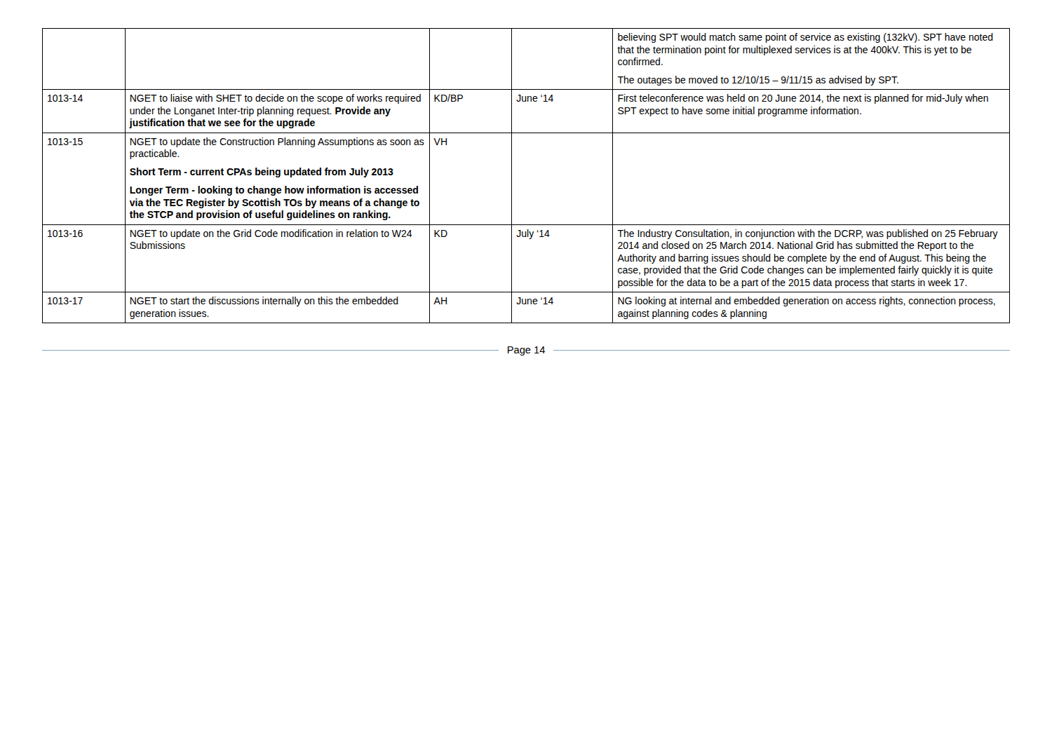| | | | | believing SPT would match same point of service as existing (132kV). SPT have noted that the termination point for multiplexed services is at the 400kV. This is yet to be confirmed. The outages be moved to 12/10/15 – 9/11/15 as advised by SPT. |
| 1013-14 | NGET to liaise with SHET to decide on the scope of works required under the Longanet Inter-trip planning request. Provide any justification that we see for the upgrade | KD/BP | June ‘14 | First teleconference was held on 20 June 2014, the next is planned for mid-July when SPT expect to have some initial programme information. |
| 1013-15 | NGET to update the Construction Planning Assumptions as soon as practicable. Short Term - current CPAs being updated from July 2013 Longer Term - looking to change how information is accessed via the TEC Register by Scottish TOs by means of a change to the STCP and provision of useful guidelines on ranking. | VH | | |
| 1013-16 | NGET to update on the Grid Code modification in relation to W24 Submissions | KD | July ‘14 | The Industry Consultation, in conjunction with the DCRP, was published on 25 February 2014 and closed on 25 March 2014. National Grid has submitted the Report to the Authority and barring issues should be complete by the end of August. This being the case, provided that the Grid Code changes can be implemented fairly quickly it is quite possible for the data to be a part of the 2015 data process that starts in week 17. |
| 1013-17 | NGET to start the discussions internally on this the embedded generation issues. | AH | June ‘14 | NG looking at internal and embedded generation on access rights, connection process, against planning codes & planning |
Page 14